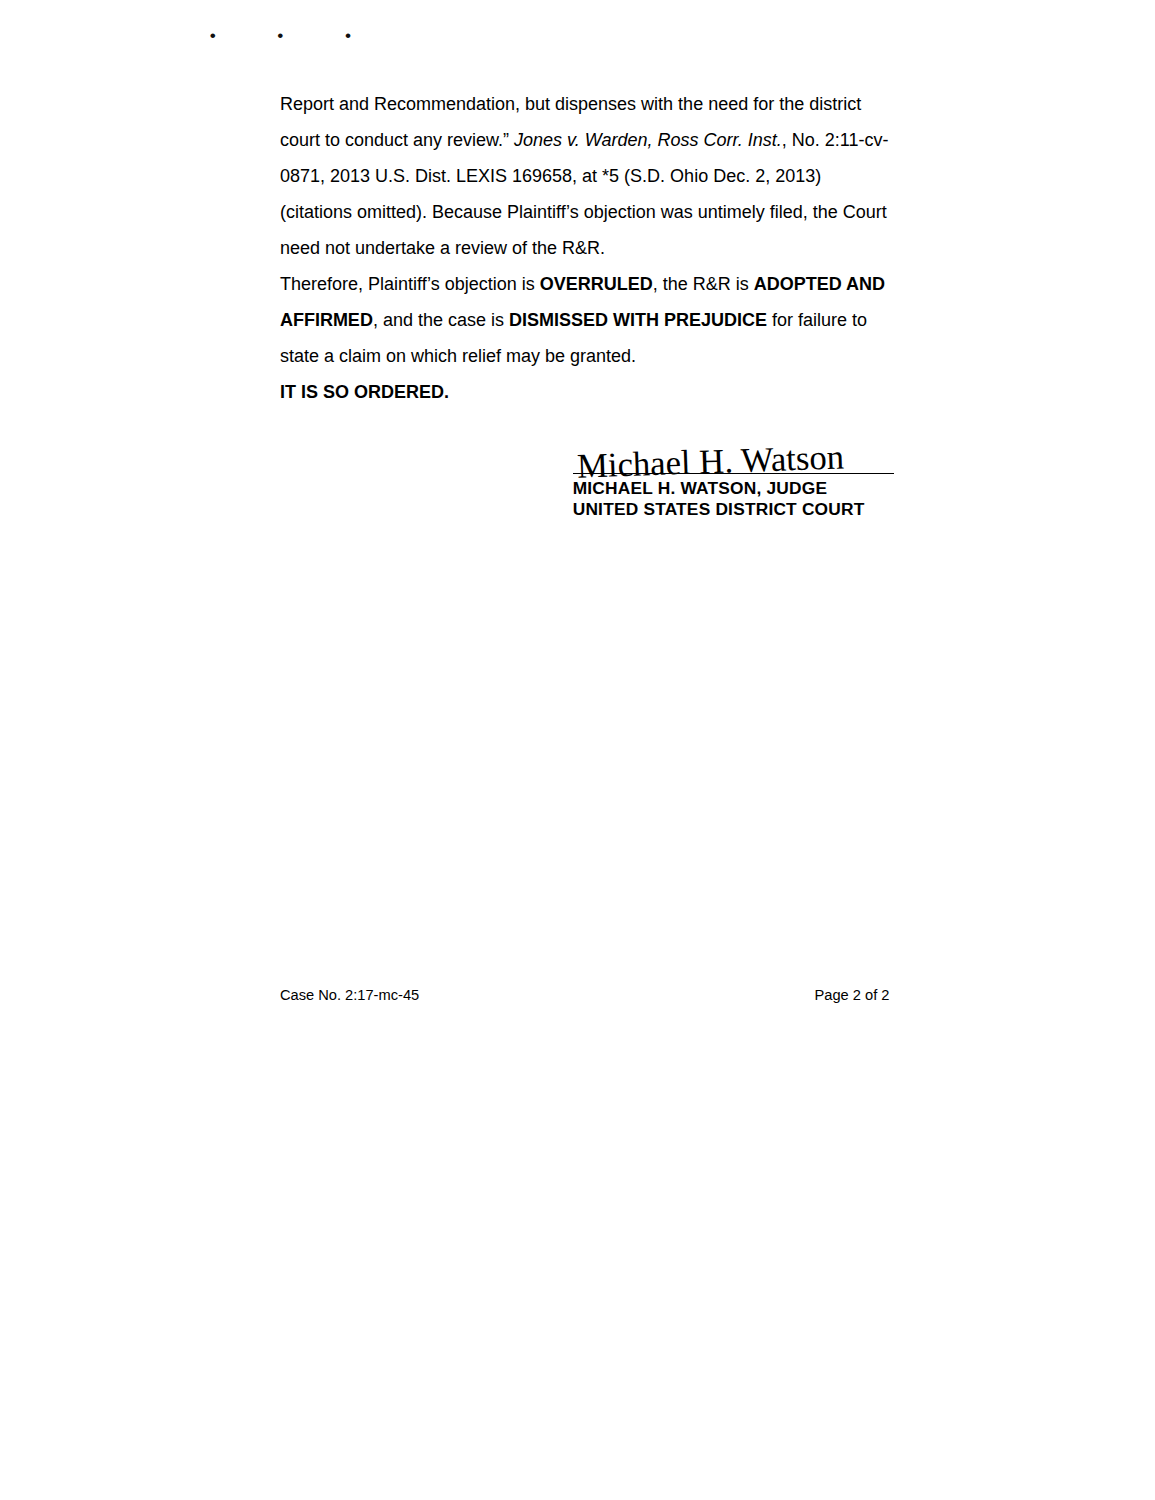• • •
Report and Recommendation, but dispenses with the need for the district court to conduct any review.” Jones v. Warden, Ross Corr. Inst., No. 2:11-cv-0871, 2013 U.S. Dist. LEXIS 169658, at *5 (S.D. Ohio Dec. 2, 2013) (citations omitted). Because Plaintiff’s objection was untimely filed, the Court need not undertake a review of the R&R.
Therefore, Plaintiff’s objection is OVERRULED, the R&R is ADOPTED AND AFFIRMED, and the case is DISMISSED WITH PREJUDICE for failure to state a claim on which relief may be granted.
IT IS SO ORDERED.
Michael H. Watson
MICHAEL H. WATSON, JUDGE
UNITED STATES DISTRICT COURT
Case No. 2:17-mc-45 Page 2 of 2